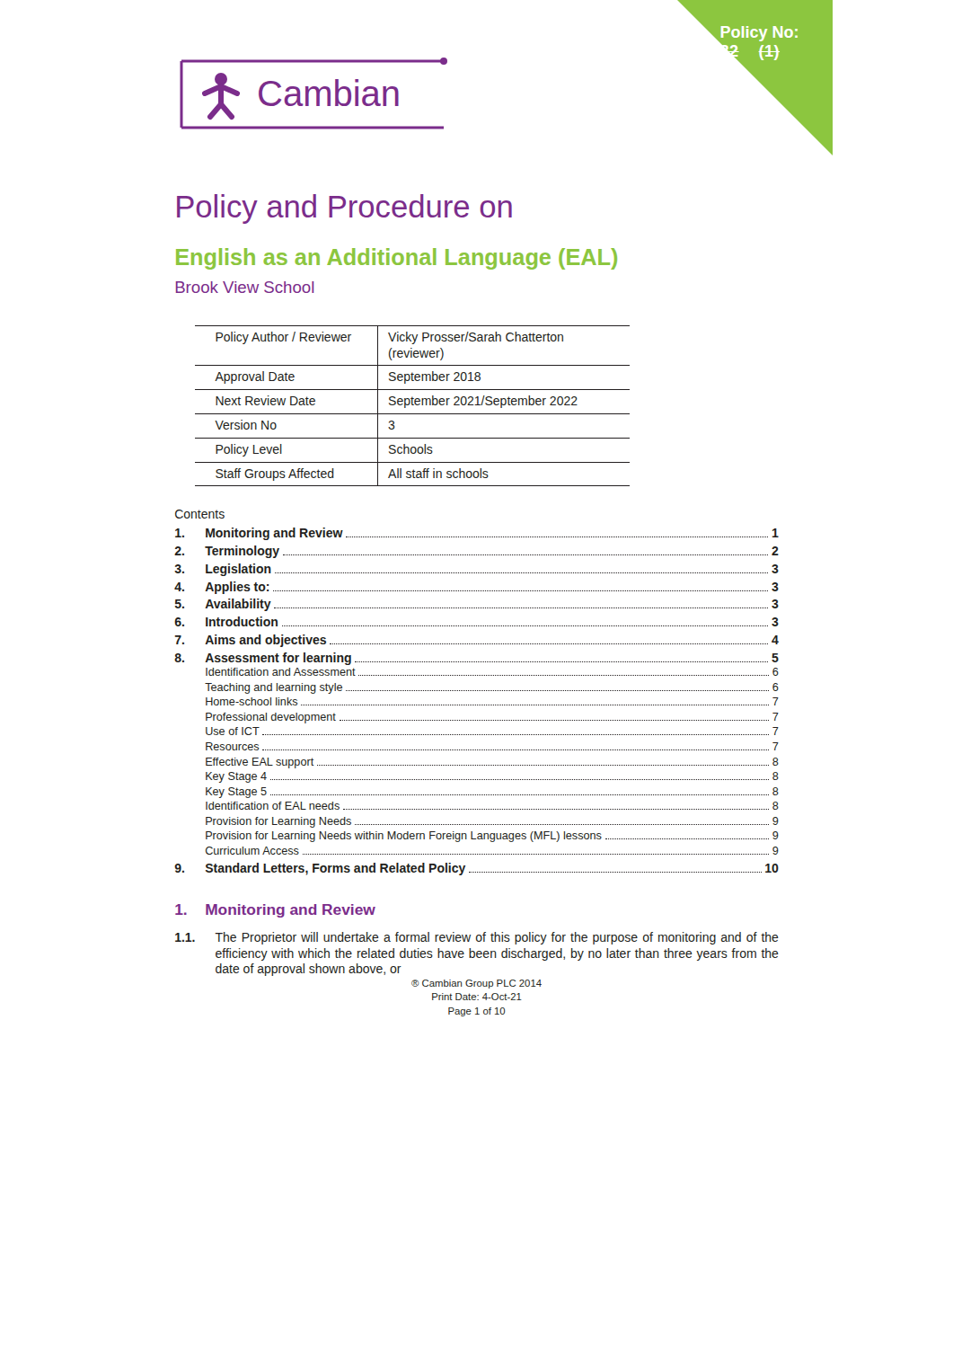Policy No:
82 (1)
Cambian
Policy and Procedure on
English as an Additional Language (EAL)
Brook View School
| Policy Author / Reviewer | Vicky Prosser/Sarah Chatterton (reviewer) |
| Approval Date | September 2018 |
| Next Review Date | September 2021/September 2022 |
| Version No | 3 |
| Policy Level | Schools |
| Staff Groups Affected | All staff in schools |
Contents
1. Monitoring and Review 1
2. Terminology 2
3. Legislation 3
4. Applies to: 3
5. Availability 3
6. Introduction 3
7. Aims and objectives 4
8. Assessment for learning 5
Identification and Assessment 6
Teaching and learning style 6
Home-school links 7
Professional development 7
Use of ICT 7
Resources 7
Effective EAL support 8
Key Stage 4 8
Key Stage 5 8
Identification of EAL needs 8
Provision for Learning Needs 9
Provision for Learning Needs within Modern Foreign Languages (MFL) lessons 9
Curriculum Access 9
9. Standard Letters, Forms and Related Policy 10
1. Monitoring and Review
1.1. The Proprietor will undertake a formal review of this policy for the purpose of monitoring and of the efficiency with which the related duties have been discharged, by no later than three years from the date of approval shown above, or
® Cambian Group PLC 2014
Print Date: 4-Oct-21
Page 1 of 10